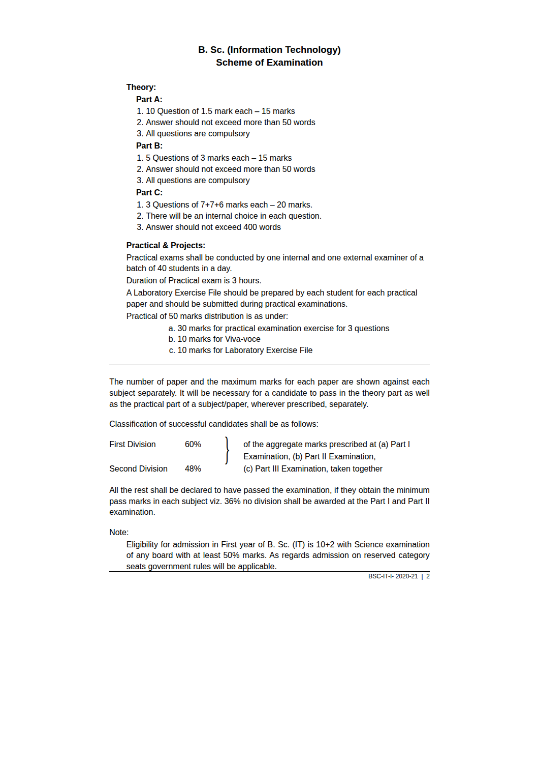B. Sc. (Information Technology)
Scheme of Examination
Theory:
Part A:
10 Question of 1.5 mark each – 15 marks
Answer should not exceed more than 50 words
All questions are compulsory
Part B:
5 Questions of 3 marks each – 15 marks
Answer should not exceed more than 50 words
All questions are compulsory
Part C:
3 Questions of 7+7+6 marks each – 20 marks.
There will be an internal choice in each question.
Answer should not exceed 400 words
Practical & Projects:
Practical exams shall be conducted by one internal and one external examiner of a batch of 40 students in a day.
Duration of Practical exam is 3 hours.
A Laboratory Exercise File should be prepared by each student for each practical paper and should be submitted during practical examinations.
Practical of 50 marks distribution is as under:
30 marks for practical examination exercise for 3 questions
10 marks for Viva-voce
10 marks for Laboratory Exercise File
The number of paper and the maximum marks for each paper are shown against each subject separately. It will be necessary for a candidate to pass in the theory part as well as the practical part of a subject/paper, wherever prescribed, separately.
Classification of successful candidates shall be as follows:
| First Division | 60% | } | of the aggregate marks prescribed at (a) Part I |
| | | Examination, (b) Part II Examination, |
| Second Division | 48% | (c) Part III Examination, taken together |
All the rest shall be declared to have passed the examination, if they obtain the minimum pass marks in each subject viz. 36% no division shall be awarded at the Part I and Part II examination.
Note:
Eligibility for admission in First year of B. Sc. (IT) is 10+2 with Science examination of any board with at least 50% marks. As regards admission on reserved category seats government rules will be applicable.
BSC-IT-I- 2020-21 | 2